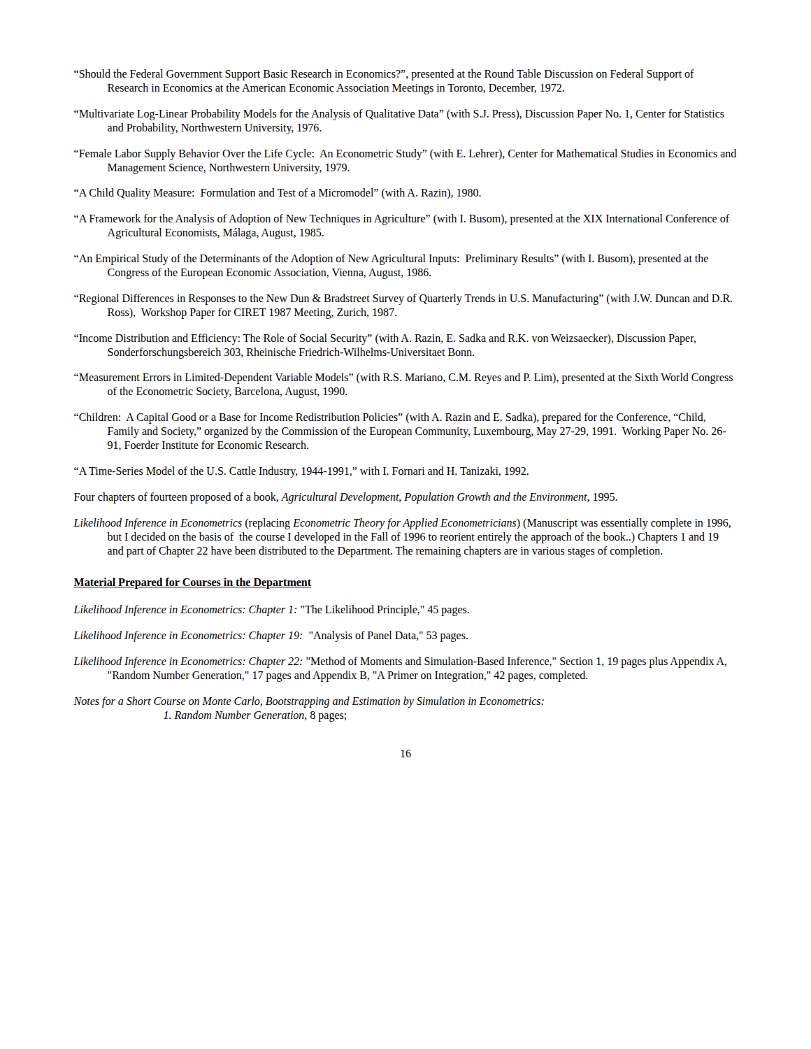“Should the Federal Government Support Basic Research in Economics?”, presented at the Round Table Discussion on Federal Support of Research in Economics at the American Economic Association Meetings in Toronto, December, 1972.
“Multivariate Log-Linear Probability Models for the Analysis of Qualitative Data” (with S.J. Press), Discussion Paper No. 1, Center for Statistics and Probability, Northwestern University, 1976.
“Female Labor Supply Behavior Over the Life Cycle: An Econometric Study” (with E. Lehrer), Center for Mathematical Studies in Economics and Management Science, Northwestern University, 1979.
“A Child Quality Measure: Formulation and Test of a Micromodel” (with A. Razin), 1980.
“A Framework for the Analysis of Adoption of New Techniques in Agriculture” (with I. Busom), presented at the XIX International Conference of Agricultural Economists, Málaga, August, 1985.
“An Empirical Study of the Determinants of the Adoption of New Agricultural Inputs: Preliminary Results” (with I. Busom), presented at the Congress of the European Economic Association, Vienna, August, 1986.
“Regional Differences in Responses to the New Dun & Bradstreet Survey of Quarterly Trends in U.S. Manufacturing” (with J.W. Duncan and D.R. Ross), Workshop Paper for CIRET 1987 Meeting, Zurich, 1987.
“Income Distribution and Efficiency: The Role of Social Security” (with A. Razin, E. Sadka and R.K. von Weizsaecker), Discussion Paper, Sonderforschungsbereich 303, Rheinische Friedrich-Wilhelms-Universitaet Bonn.
“Measurement Errors in Limited-Dependent Variable Models” (with R.S. Mariano, C.M. Reyes and P. Lim), presented at the Sixth World Congress of the Econometric Society, Barcelona, August, 1990.
“Children: A Capital Good or a Base for Income Redistribution Policies” (with A. Razin and E. Sadka), prepared for the Conference, “Child, Family and Society,” organized by the Commission of the European Community, Luxembourg, May 27-29, 1991. Working Paper No. 26-91, Foerder Institute for Economic Research.
“A Time-Series Model of the U.S. Cattle Industry, 1944-1991,” with I. Fornari and H. Tanizaki, 1992.
Four chapters of fourteen proposed of a book, Agricultural Development, Population Growth and the Environment, 1995.
Likelihood Inference in Econometrics (replacing Econometric Theory for Applied Econometricians) (Manuscript was essentially complete in 1996, but I decided on the basis of the course I developed in the Fall of 1996 to reorient entirely the approach of the book..) Chapters 1 and 19 and part of Chapter 22 have been distributed to the Department. The remaining chapters are in various stages of completion.
Material Prepared for Courses in the Department
Likelihood Inference in Econometrics: Chapter 1: "The Likelihood Principle," 45 pages.
Likelihood Inference in Econometrics: Chapter 19: "Analysis of Panel Data," 53 pages.
Likelihood Inference in Econometrics: Chapter 22: "Method of Moments and Simulation-Based Inference," Section 1, 19 pages plus Appendix A, "Random Number Generation," 17 pages and Appendix B, "A Primer on Integration," 42 pages, completed.
Notes for a Short Course on Monte Carlo, Bootstrapping and Estimation by Simulation in Econometrics:
1. Random Number Generation, 8 pages;
16